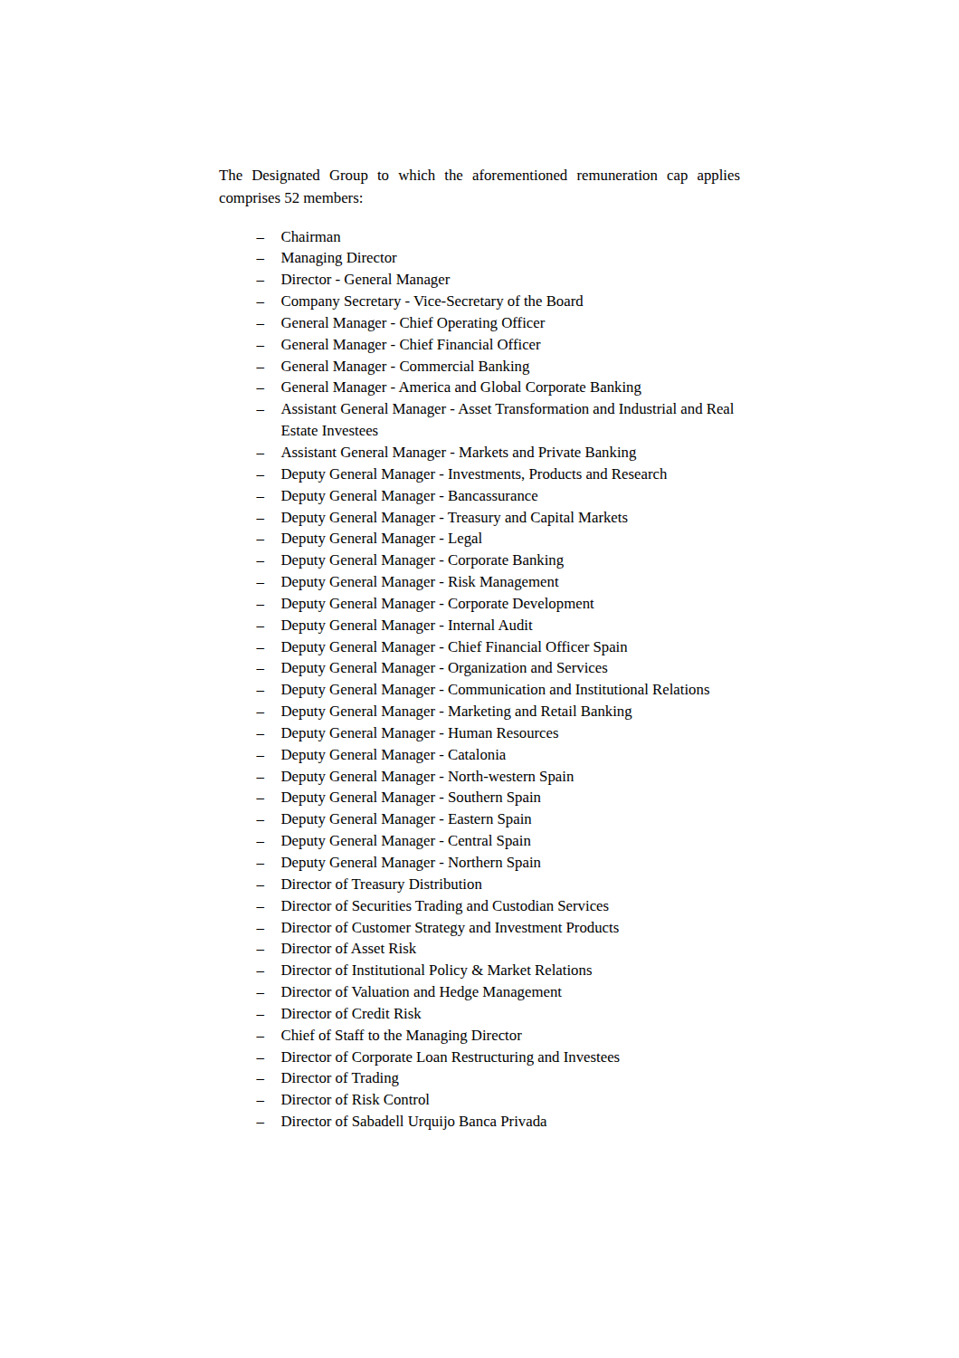The Designated Group to which the aforementioned remuneration cap applies comprises 52 members:
Chairman
Managing Director
Director - General Manager
Company Secretary - Vice-Secretary of the Board
General Manager - Chief Operating Officer
General Manager - Chief Financial Officer
General Manager - Commercial Banking
General Manager - America and Global Corporate Banking
Assistant General Manager - Asset Transformation and Industrial and Real Estate Investees
Assistant General Manager - Markets and Private Banking
Deputy General Manager - Investments, Products and Research
Deputy General Manager - Bancassurance
Deputy General Manager - Treasury and Capital Markets
Deputy General Manager - Legal
Deputy General Manager - Corporate Banking
Deputy General Manager - Risk Management
Deputy General Manager - Corporate Development
Deputy General Manager - Internal Audit
Deputy General Manager - Chief Financial Officer Spain
Deputy General Manager - Organization and Services
Deputy General Manager - Communication and Institutional Relations
Deputy General Manager - Marketing and Retail Banking
Deputy General Manager - Human Resources
Deputy General Manager - Catalonia
Deputy General Manager - North-western Spain
Deputy General Manager - Southern Spain
Deputy General Manager - Eastern Spain
Deputy General Manager - Central Spain
Deputy General Manager - Northern Spain
Director of Treasury Distribution
Director of Securities Trading and Custodian Services
Director of Customer Strategy and Investment Products
Director of Asset Risk
Director of Institutional Policy & Market Relations
Director of Valuation and Hedge Management
Director of Credit Risk
Chief of Staff to the Managing Director
Director of Corporate Loan Restructuring and Investees
Director of Trading
Director of Risk Control
Director of Sabadell Urquijo Banca Privada